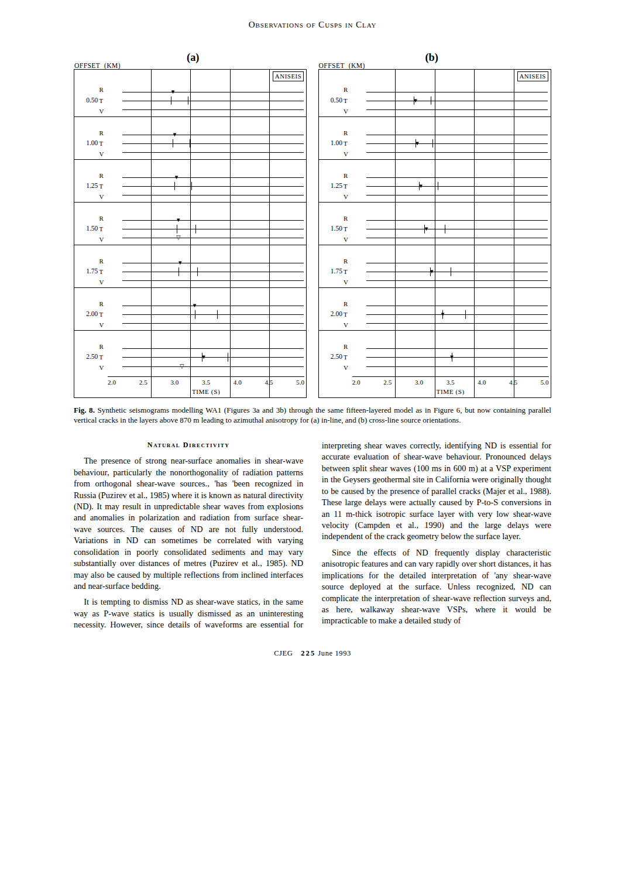Observations of Cusps in Clay
(a) (b)
OFFSET (KM) ANISEIS
0.50
RTV
▼
1.00
RTV
▼
1.25
RTV
▼
1.50
RTV
▼ ▽
1.75
RTV
▼
2.00
RTV
▼
2.50
RTV
▼ ▽
2.02.53.03.54.04.55.0
TIME (S)
OFFSET (KM) ANISEIS
0.50
RTV
▼
1.00
RTV
▼
1.25
RTV
▼
1.50
RTV
▼
1.75
RTV
▼
2.00
RTV
▼
2.50
RTV
▼
2.02.53.03.54.04.55.0
TIME (S)
Fig. 8. Synthetic seismograms modelling WA1 (Figures 3a and 3b) through the same fifteen-layered model as in Figure 6, but now containing parallel vertical cracks in the layers above 870 m leading to azimuthal anisotropy for (a) in-line, and (b) cross-line source orientations.
Natural Directivity
The presence of strong near-surface anomalies in shear-wave behaviour, particularly the nonorthogonality of radiation patterns from orthogonal shear-wave sources., 'has 'been recognized in Russia (Puzirev et al., 1985) where it is known as natural directivity (ND). It may result in unpredictable shear waves from explosions and anomalies in polarization and radiation from surface shear-wave sources. The causes of ND are not fully understood. Variations in ND can sometimes be correlated with varying consolidation in poorly consolidated sediments and may vary substantially over distances of metres (Puzirev et al., 1985). ND may also be caused by multiple reflections from inclined interfaces and near-surface bedding.
It is tempting to dismiss ND as shear-wave statics, in the same way as P-wave statics is usually dismissed as an uninteresting necessity. However, since details of waveforms are essential for interpreting shear waves correctly, identifying ND is essential for accurate evaluation of shear-wave behaviour. Pronounced delays between split shear waves (100 ms in 600 m) at a VSP experiment in the Geysers geothermal site in California were originally thought to be caused by the presence of parallel cracks (Majer et al., 1988). These large delays were actually caused by P-to-S conversions in an 11 m-thick isotropic surface layer with very low shear-wave velocity (Campden et al., 1990) and the large delays were independent of the crack geometry below the surface layer.
Since the effects of ND frequently display characteristic anisotropic features and can vary rapidly over short distances, it has implications for the detailed interpretation of 'any shear-wave source deployed at the surface. Unless recognized, ND can complicate the interpretation of shear-wave reflection surveys and, as here, walkaway shear-wave VSPs, where it would be impracticable to make a detailed study of
CJEG 225 June 1993